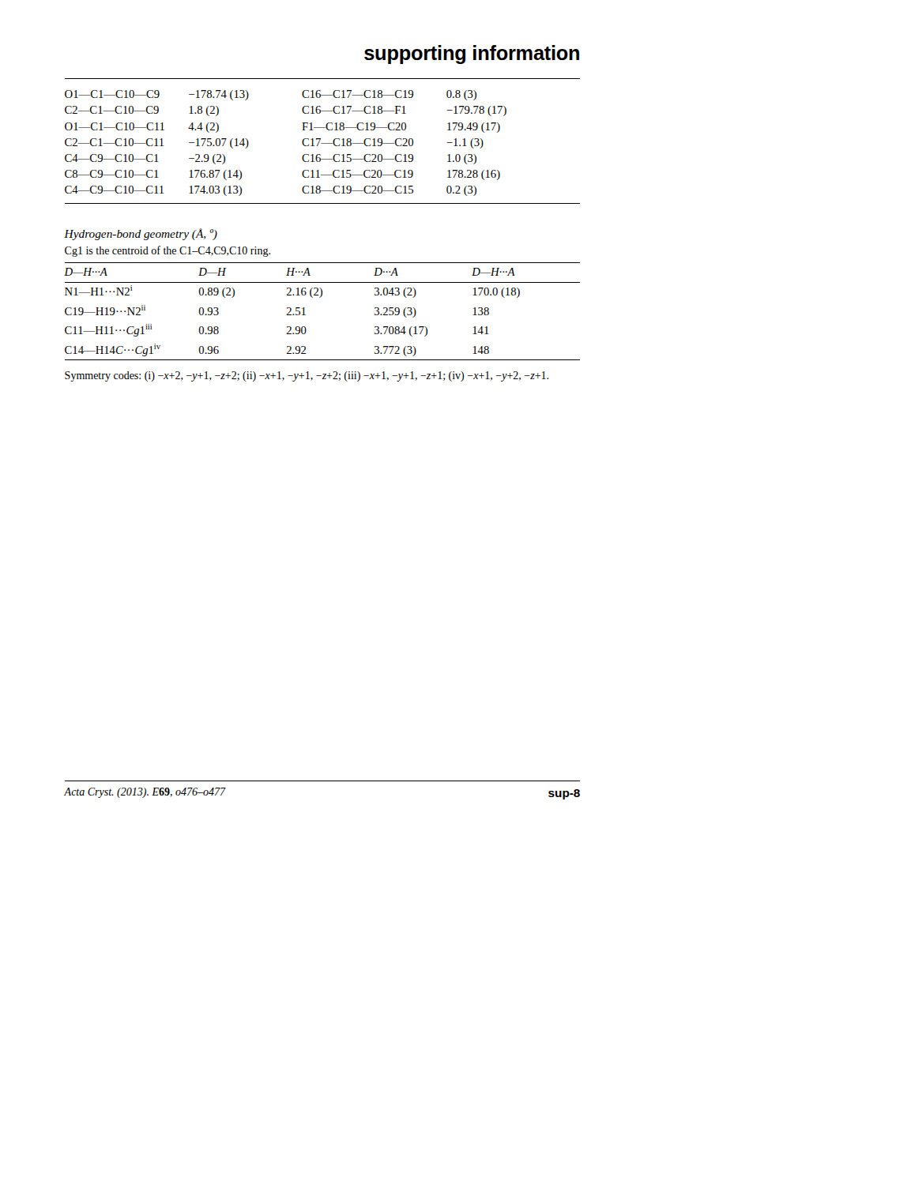supporting information
| O1—C1—C10—C9 | −178.74 (13) | C16—C17—C18—C19 | 0.8 (3) |
| C2—C1—C10—C9 | 1.8 (2) | C16—C17—C18—F1 | −179.78 (17) |
| O1—C1—C10—C11 | 4.4 (2) | F1—C18—C19—C20 | 179.49 (17) |
| C2—C1—C10—C11 | −175.07 (14) | C17—C18—C19—C20 | −1.1 (3) |
| C4—C9—C10—C1 | −2.9 (2) | C16—C15—C20—C19 | 1.0 (3) |
| C8—C9—C10—C1 | 176.87 (14) | C11—C15—C20—C19 | 178.28 (16) |
| C4—C9—C10—C11 | 174.03 (13) | C18—C19—C20—C15 | 0.2 (3) |
Hydrogen-bond geometry (Å, º)
Cg1 is the centroid of the C1–C4,C9,C10 ring.
| D —H··· A | D —H | H··· A | D ··· A | D —H··· A |
| --- | --- | --- | --- | --- |
| N1—H1···N2 i | 0.89 (2) | 2.16 (2) | 3.043 (2) | 170.0 (18) |
| C19—H19···N2 ii | 0.93 | 2.51 | 3.259 (3) | 138 |
| C11—H11··· Cg 1 iii | 0.98 | 2.90 | 3.7084 (17) | 141 |
| C14—H14 C ··· Cg 1 iv | 0.96 | 2.92 | 3.772 (3) | 148 |
Symmetry codes: (i) −x+2, −y+1, −z+2; (ii) −x+1, −y+1, −z+2; (iii) −x+1, −y+1, −z+1; (iv) −x+1, −y+2, −z+1.
Acta Cryst. (2013). E69, o476–o477
sup-8